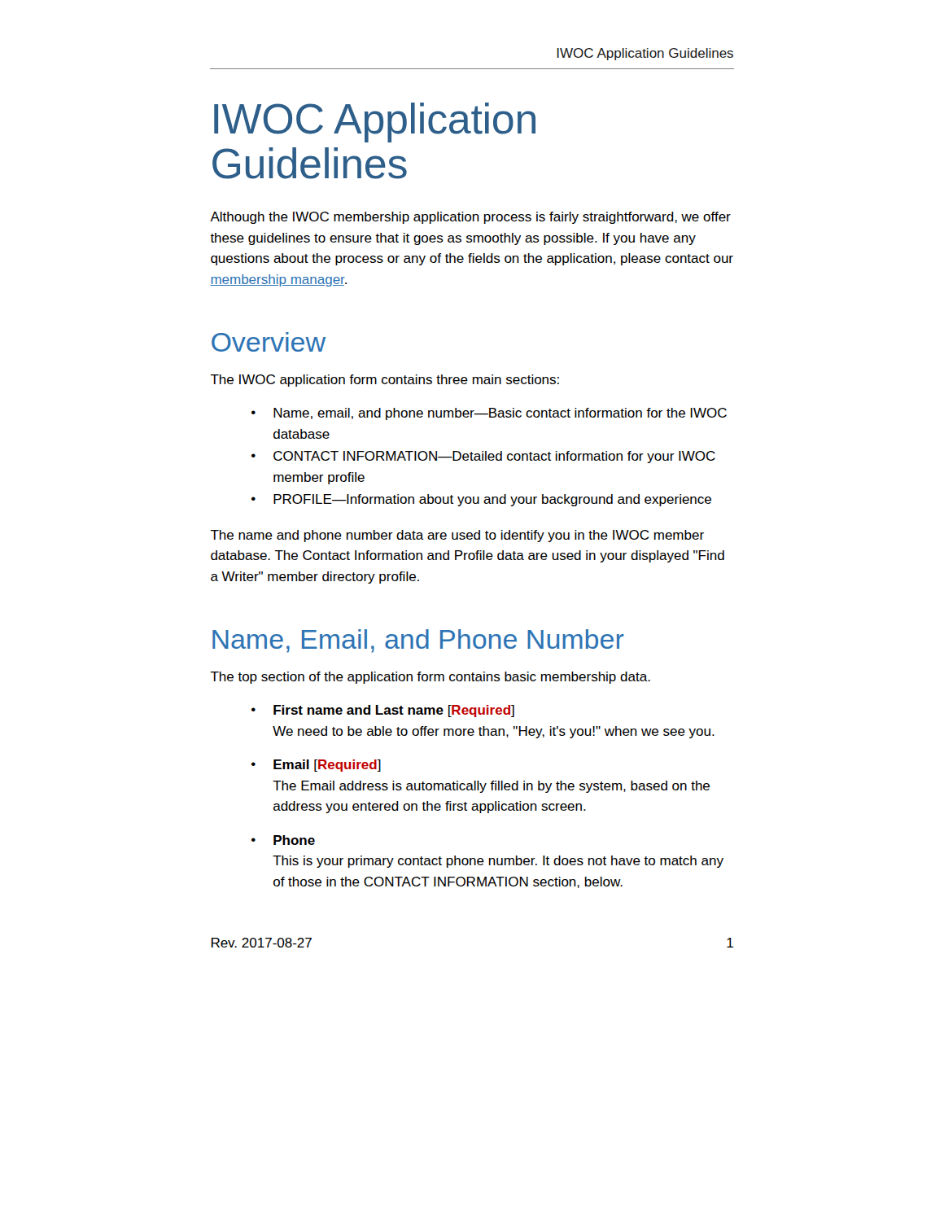IWOC Application Guidelines
IWOC Application Guidelines
Although the IWOC membership application process is fairly straightforward, we offer these guidelines to ensure that it goes as smoothly as possible. If you have any questions about the process or any of the fields on the application, please contact our membership manager.
Overview
The IWOC application form contains three main sections:
Name, email, and phone number—Basic contact information for the IWOC database
CONTACT INFORMATION—Detailed contact information for your IWOC member profile
PROFILE—Information about you and your background and experience
The name and phone number data are used to identify you in the IWOC member database. The Contact Information and Profile data are used in your displayed "Find a Writer" member directory profile.
Name, Email, and Phone Number
The top section of the application form contains basic membership data.
First name and Last name [Required]
We need to be able to offer more than, "Hey, it's you!" when we see you.
Email [Required]
The Email address is automatically filled in by the system, based on the address you entered on the first application screen.
Phone
This is your primary contact phone number. It does not have to match any of those in the CONTACT INFORMATION section, below.
Rev. 2017-08-27 1